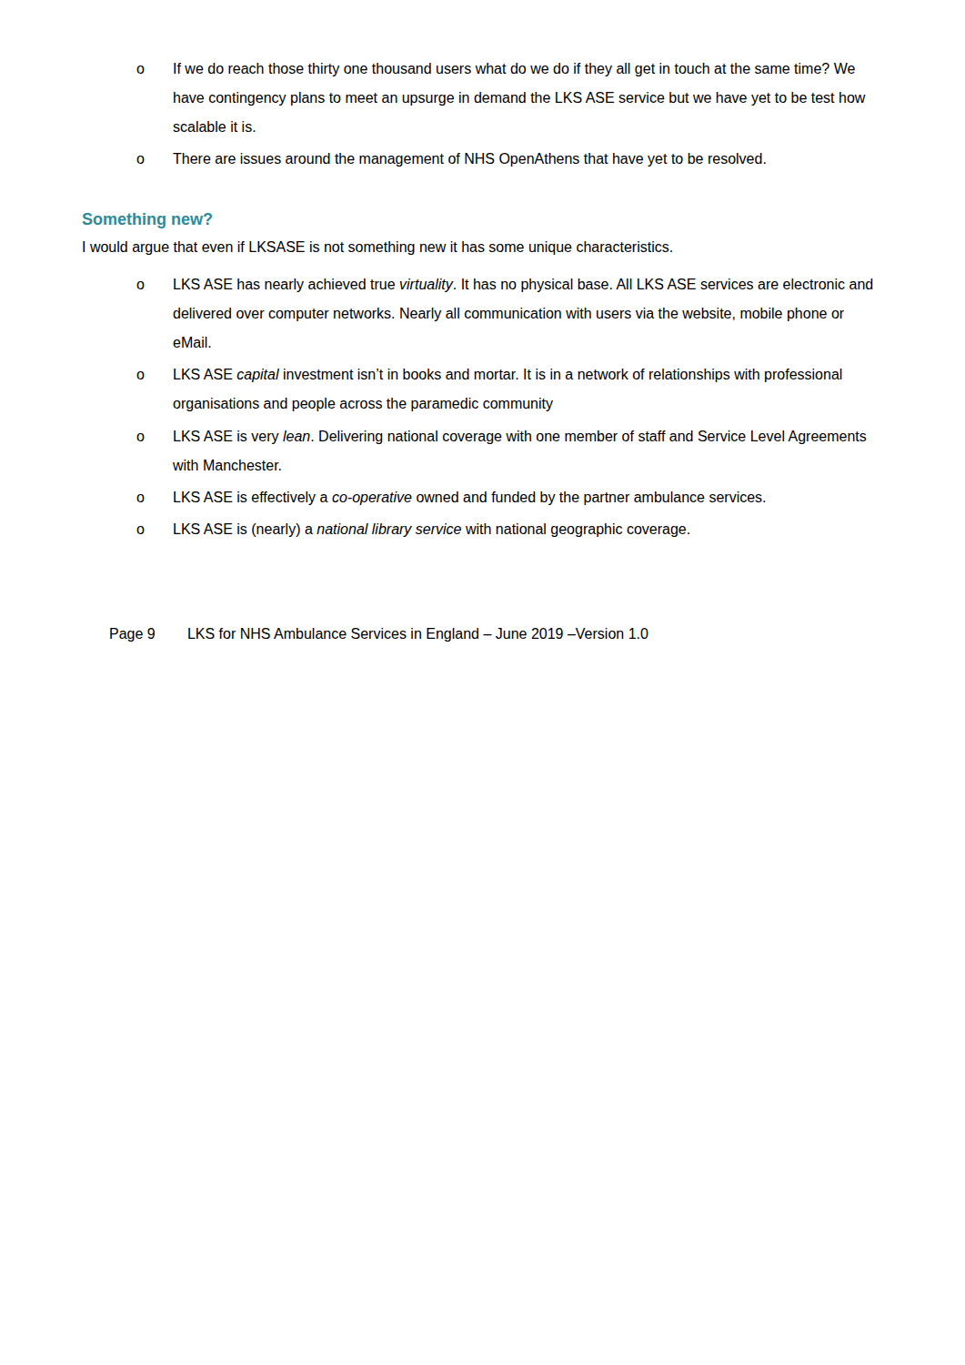If we do reach those thirty one thousand users what do we do if they all get in touch at the same time? We have contingency plans to meet an upsurge in demand the LKS ASE service but we have yet to be test how scalable it is.
There are issues around the management of NHS OpenAthens that have yet to be resolved.
Something new?
I would argue that even if LKSASE is not something new it has some unique characteristics.
LKS ASE has nearly achieved true virtuality. It has no physical base. All LKS ASE services are electronic and delivered over computer networks. Nearly all communication with users via the website, mobile phone or eMail.
LKS ASE capital investment isn’t in books and mortar. It is in a network of relationships with professional organisations and people across the paramedic community
LKS ASE is very lean. Delivering national coverage with one member of staff and Service Level Agreements with Manchester.
LKS ASE is effectively a co-operative owned and funded by the partner ambulance services.
LKS ASE is (nearly) a national library service with national geographic coverage.
Page 9 LKS for NHS Ambulance Services in England – June 2019 –Version 1.0